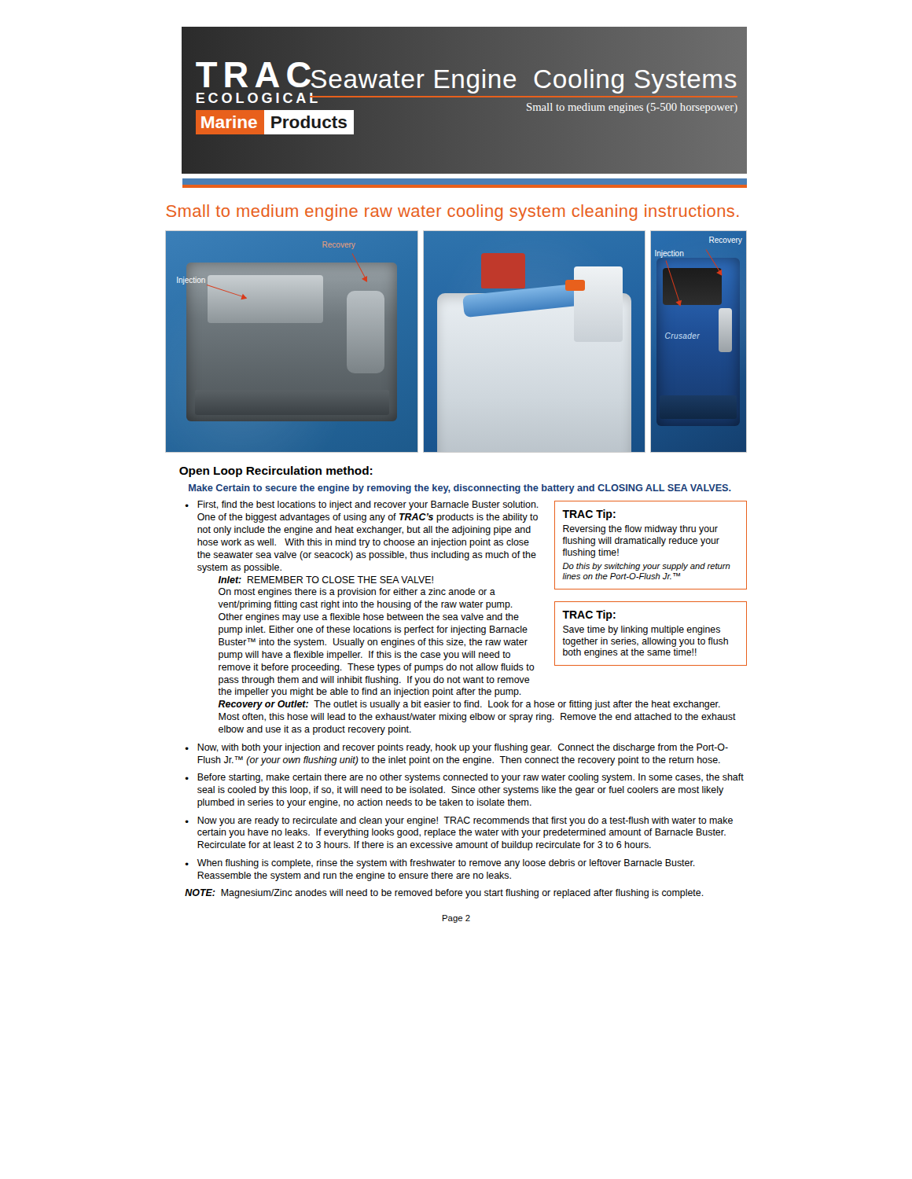TRAC
ECOLOGICAL
Marine Products
Seawater Engine Cooling Systems
Small to medium engines (5-500 horsepower)
Small to medium engine raw water cooling system cleaning instructions.
YANMAR
Injection Recovery
Crusader
Injection Recovery
Open Loop Recirculation method:
Make Certain to secure the engine by removing the key, disconnecting the battery and CLOSING ALL SEA VALVES.
TRAC Tip:
Reversing the flow midway thru your flushing will dramatically reduce your flushing time! Do this by switching your supply and return lines on the Port-O-Flush Jr.™
TRAC Tip:
Save time by linking multiple engines together in series, allowing you to flush both engines at the same time!!
First, find the best locations to inject and recover your Barnacle Buster solution. One of the biggest advantages of using any of TRAC’s products is the ability to not only include the engine and heat exchanger, but all the adjoining pipe and hose work as well. With this in mind try to choose an injection point as close the seawater sea valve (or seacock) as possible, thus including as much of the system as possible. Inlet: REMEMBER TO CLOSE THE SEA VALVE! On most engines there is a provision for either a zinc anode or a vent/priming fitting cast right into the housing of the raw water pump. Other engines may use a flexible hose between the sea valve and the pump inlet. Either one of these locations is perfect for injecting Barnacle Buster™ into the system. Usually on engines of this size, the raw water pump will have a flexible impeller. If this is the case you will need to remove it before proceeding. These types of pumps do not allow fluids to pass through them and will inhibit flushing. If you do not want to remove the impeller you might be able to find an injection point after the pump. Recovery or Outlet: The outlet is usually a bit easier to find. Look for a hose or fitting just after the heat exchanger. Most often, this hose will lead to the exhaust/water mixing elbow or spray ring. Remove the end attached to the exhaust elbow and use it as a product recovery point.
Now, with both your injection and recover points ready, hook up your flushing gear. Connect the discharge from the Port-O-Flush Jr.™ (or your own flushing unit) to the inlet point on the engine. Then connect the recovery point to the return hose.
Before starting, make certain there are no other systems connected to your raw water cooling system. In some cases, the shaft seal is cooled by this loop, if so, it will need to be isolated. Since other systems like the gear or fuel coolers are most likely plumbed in series to your engine, no action needs to be taken to isolate them.
Now you are ready to recirculate and clean your engine! TRAC recommends that first you do a test-flush with water to make certain you have no leaks. If everything looks good, replace the water with your predetermined amount of Barnacle Buster. Recirculate for at least 2 to 3 hours. If there is an excessive amount of buildup recirculate for 3 to 6 hours.
When flushing is complete, rinse the system with freshwater to remove any loose debris or leftover Barnacle Buster. Reassemble the system and run the engine to ensure there are no leaks.
NOTE: Magnesium/Zinc anodes will need to be removed before you start flushing or replaced after flushing is complete.
Page 2